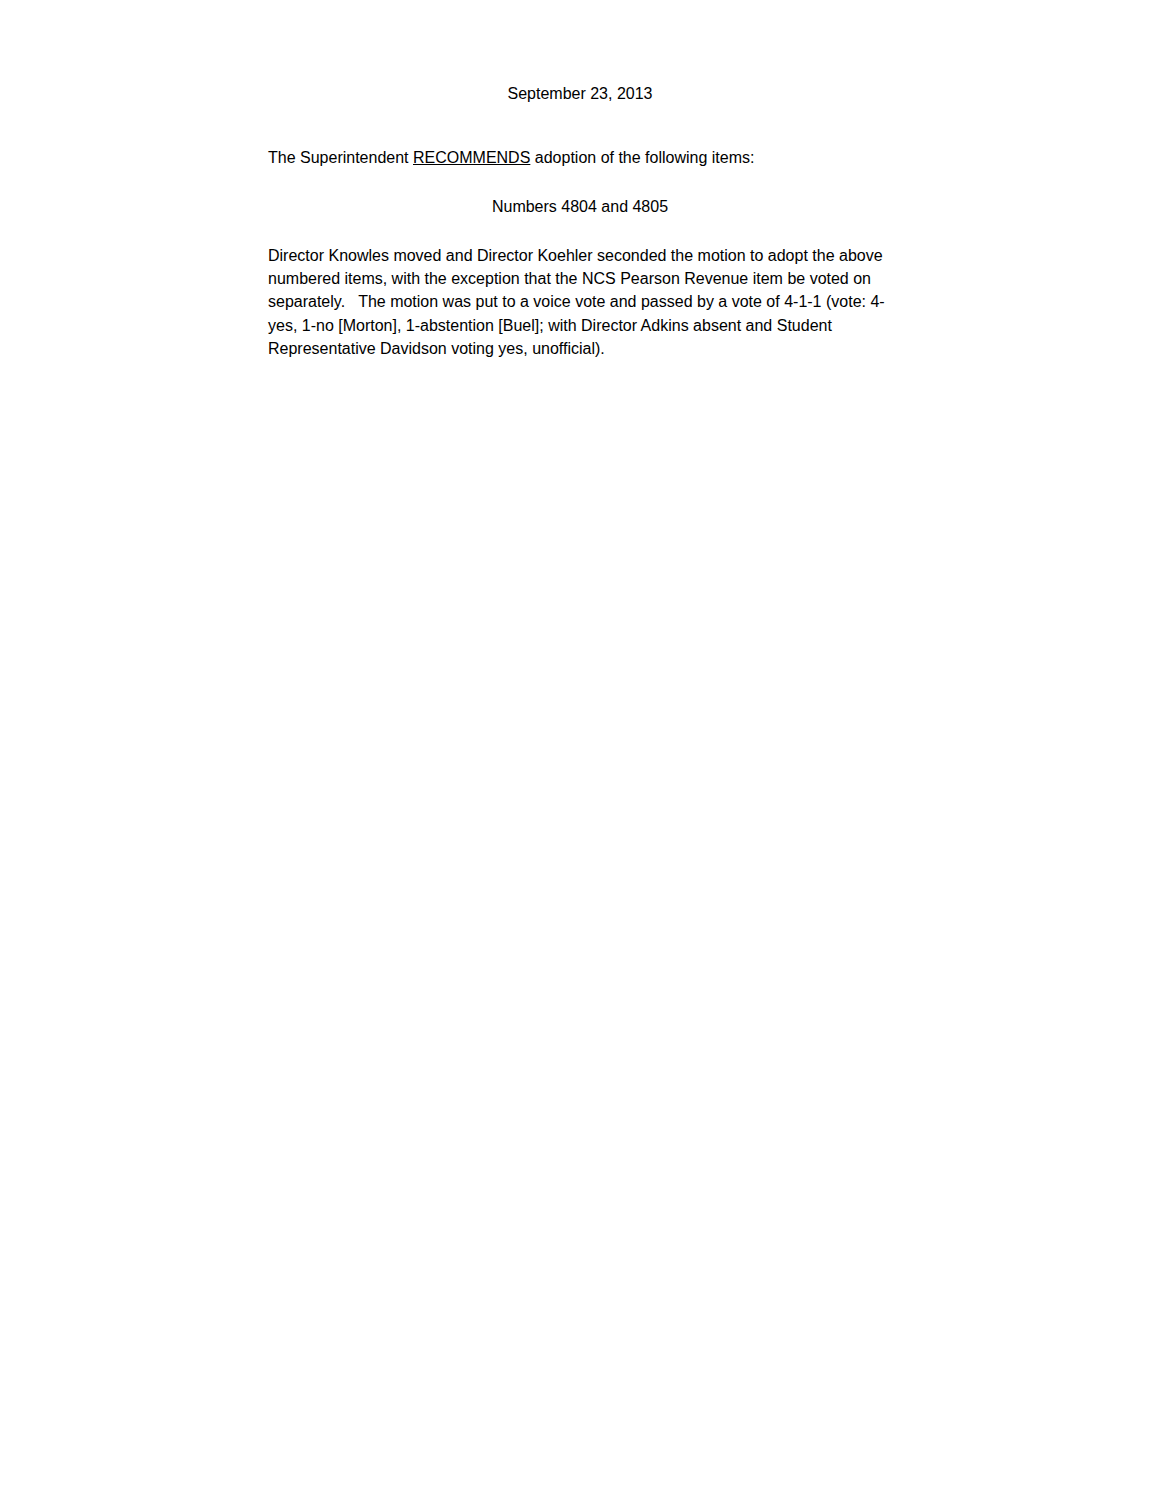September 23, 2013
The Superintendent RECOMMENDS adoption of the following items:
Numbers 4804 and 4805
Director Knowles moved and Director Koehler seconded the motion to adopt the above numbered items, with the exception that the NCS Pearson Revenue item be voted on separately. The motion was put to a voice vote and passed by a vote of 4-1-1 (vote: 4-yes, 1-no [Morton], 1-abstention [Buel]; with Director Adkins absent and Student Representative Davidson voting yes, unofficial).